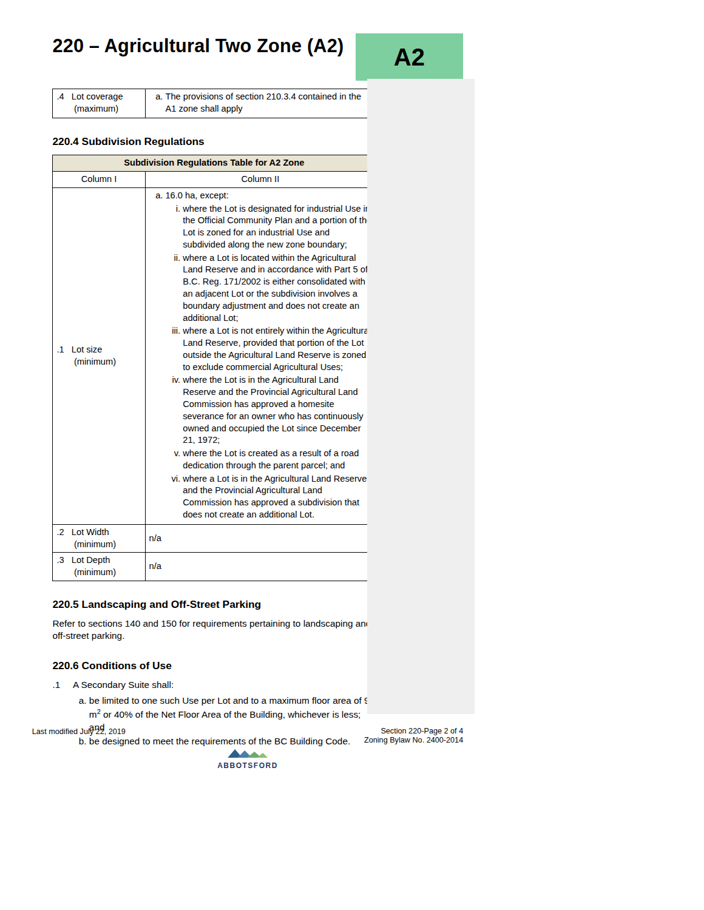220 – Agricultural Two Zone (A2)
A2
| .4 Lot coverage (maximum) | The provisions of section 210.3.4 contained in the A1 zone shall apply |
220.4 Subdivision Regulations
| Subdivision Regulations Table for A2 Zone |
| Column I | Column II |
| .1 Lot size (minimum) | 16.0 ha, except: where the Lot is designated for industrial Use in the Official Community Plan and a portion of the Lot is zoned for an industrial Use and subdivided along the new zone boundary; where a Lot is located within the Agricultural Land Reserve and in accordance with Part 5 of B.C. Reg. 171/2002 is either consolidated with an adjacent Lot or the subdivision involves a boundary adjustment and does not create an additional Lot; where a Lot is not entirely within the Agricultural Land Reserve, provided that portion of the Lot outside the Agricultural Land Reserve is zoned to exclude commercial Agricultural Uses; where the Lot is in the Agricultural Land Reserve and the Provincial Agricultural Land Commission has approved a homesite severance for an owner who has continuously owned and occupied the Lot since December 21, 1972; where the Lot is created as a result of a road dedication through the parent parcel; and where a Lot is in the Agricultural Land Reserve and the Provincial Agricultural Land Commission has approved a subdivision that does not create an additional Lot. |
| .2 Lot Width (minimum) | n/a |
| .3 Lot Depth (minimum) | n/a |
220.5 Landscaping and Off-Street Parking
Refer to sections 140 and 150 for requirements pertaining to landscaping and off-street parking.
220.6 Conditions of Use
.1
A Secondary Suite shall:
be limited to one such Use per Lot and to a maximum floor area of 90 m2 or 40% of the Net Floor Area of the Building, whichever is less; and
be designed to meet the requirements of the BC Building Code.
Last modified July 22, 2019
Section 220-Page 2 of 4
Zoning Bylaw No. 2400-2014
ABBOTSFORD